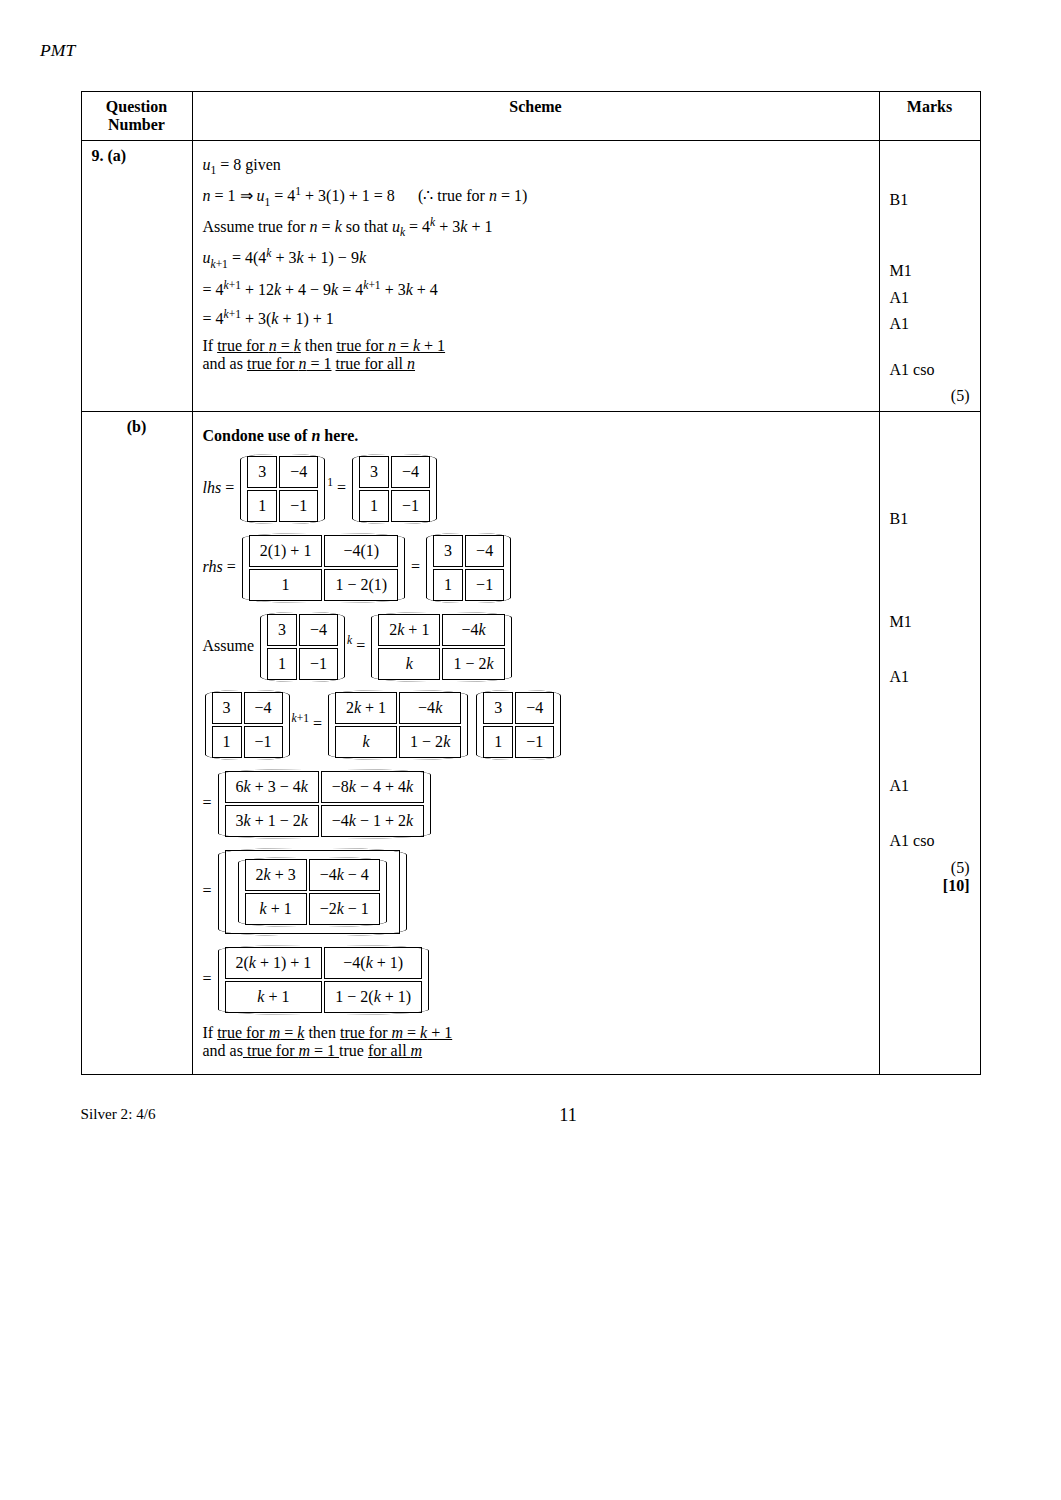PMT
| Question Number | Scheme | Marks |
| --- | --- | --- |
| 9. (a) | u 1 = 8 given n = 1 ⇒ u 1 = 4 1 + 3(1) + 1 = 8 (∴ true for n = 1) Assume true for n = k so that u k = 4 k + 3 k + 1 u k +1 = 4(4 k + 3 k + 1) − 9 k = 4 k +1 + 12 k + 4 − 9 k = 4 k +1 + 3 k + 4 = 4 k +1 + 3( k + 1) + 1 If true for n = k then true for n = k + 1 and as true for n = 1 true for all n | B1 M1 A1 A1 A1 cso (5) |
| (b) | Condone use of n here. lhs = / 3 / −4 / / 1 / −1 / 1 = / 3 / −4 / / 1 / −1 / rhs = / 2(1) + 1 / −4(1) / / 1 / 1 − 2(1) / = / 3 / −4 / / 1 / −1 / Assume / 3 / −4 / / 1 / −1 / k = / 2 k + 1 / −4 k / / k / 1 − 2 k / / 3 / −4 / / 1 / −1 / k +1 = / 2 k + 1 / −4 k / / k / 1 − 2 k / / 3 / −4 / / 1 / −1 / = / 6 k + 3 − 4 k / −8 k − 4 + 4 k / / 3 k + 1 − 2 k / −4 k − 1 + 2 k / = / / 2 k + 3 / −4 k − 4 / / k + 1 / −2 k − 1 / / = / 2( k + 1) + 1 / −4( k + 1) / / k + 1 / 1 − 2( k + 1) / If true for m = k then true for m = k + 1 and as true for m = 1 true for all m | B1 M1 A1 A1 A1 cso (5) [10] |
Silver 2: 4/6 11